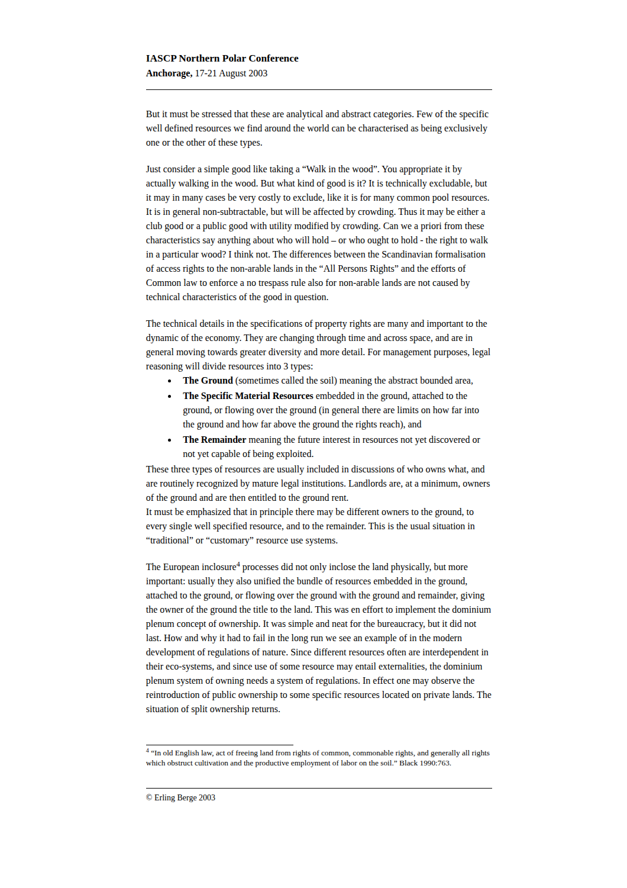IASCP Northern Polar Conference
Anchorage, 17-21 August 2003
But it must be stressed that these are analytical and abstract categories. Few of the specific well defined resources we find around the world can be characterised as being exclusively one or the other of these types.
Just consider a simple good like taking a “Walk in the wood”. You appropriate it by actually walking in the wood. But what kind of good is it? It is technically excludable, but it may in many cases be very costly to exclude, like it is for many common pool resources. It is in general non-subtractable, but will be affected by crowding. Thus it may be either a club good or a public good with utility modified by crowding. Can we a priori from these characteristics say anything about who will hold – or who ought to hold - the right to walk in a particular wood? I think not. The differences between the Scandinavian formalisation of access rights to the non-arable lands in the “All Persons Rights” and the efforts of Common law to enforce a no trespass rule also for non-arable lands are not caused by technical characteristics of the good in question.
The technical details in the specifications of property rights are many and important to the dynamic of the economy. They are changing through time and across space, and are in general moving towards greater diversity and more detail. For management purposes, legal reasoning will divide resources into 3 types:
The Ground (sometimes called the soil) meaning the abstract bounded area,
The Specific Material Resources embedded in the ground, attached to the ground, or flowing over the ground (in general there are limits on how far into the ground and how far above the ground the rights reach), and
The Remainder meaning the future interest in resources not yet discovered or not yet capable of being exploited.
These three types of resources are usually included in discussions of who owns what, and are routinely recognized by mature legal institutions. Landlords are, at a minimum, owners of the ground and are then entitled to the ground rent.
It must be emphasized that in principle there may be different owners to the ground, to every single well specified resource, and to the remainder. This is the usual situation in “traditional” or “customary” resource use systems.
The European inclosure4 processes did not only inclose the land physically, but more important: usually they also unified the bundle of resources embedded in the ground, attached to the ground, or flowing over the ground with the ground and remainder, giving the owner of the ground the title to the land. This was en effort to implement the dominium plenum concept of ownership. It was simple and neat for the bureaucracy, but it did not last. How and why it had to fail in the long run we see an example of in the modern development of regulations of nature. Since different resources often are interdependent in their eco-systems, and since use of some resource may entail externalities, the dominium plenum system of owning needs a system of regulations. In effect one may observe the reintroduction of public ownership to some specific resources located on private lands. The situation of split ownership returns.
4 “In old English law, act of freeing land from rights of common, commonable rights, and generally all rights which obstruct cultivation and the productive employment of labor on the soil.” Black 1990:763.
© Erling Berge 2003